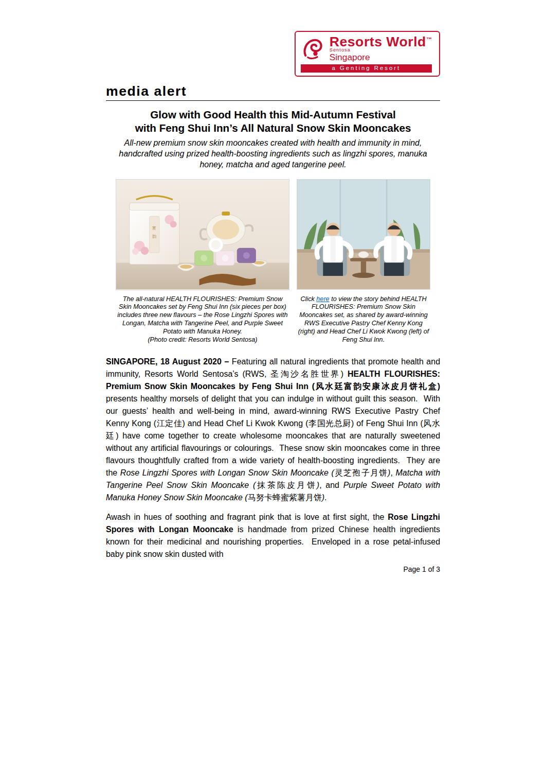Resorts World™ Sentosa Singapore
a Genting Resort
media alert
Glow with Good Health this Mid-Autumn Festival
with Feng Shui Inn’s All Natural Snow Skin Mooncakes
All-new premium snow skin mooncakes created with health and immunity in mind, handcrafted using prized health-boosting ingredients such as lingzhi spores, manuka honey, matcha and aged tangerine peel.
富 韵
The all-natural HEALTH FLOURISHES: Premium Snow Skin Mooncakes set by Feng Shui Inn (six pieces per box) includes three new flavours – the Rose Lingzhi Spores with Longan, Matcha with Tangerine Peel, and Purple Sweet Potato with Manuka Honey.
(Photo credit: Resorts World Sentosa)
Click here to view the story behind HEALTH FLOURISHES: Premium Snow Skin Mooncakes set, as shared by award-winning RWS Executive Pastry Chef Kenny Kong (right) and Head Chef Li Kwok Kwong (left) of Feng Shui Inn.
SINGAPORE, 18 August 2020 – Featuring all natural ingredients that promote health and immunity, Resorts World Sentosa’s (RWS, 圣淘沙名胜世界) HEALTH FLOURISHES: Premium Snow Skin Mooncakes by Feng Shui Inn (风水廷富韵安康冰皮月饼礼盒) presents healthy morsels of delight that you can indulge in without guilt this season. With our guests’ health and well-being in mind, award-winning RWS Executive Pastry Chef Kenny Kong (江定佳) and Head Chef Li Kwok Kwong (李国光总厨) of Feng Shui Inn (风水廷) have come together to create wholesome mooncakes that are naturally sweetened without any artificial flavourings or colourings. These snow skin mooncakes come in three flavours thoughtfully crafted from a wide variety of health-boosting ingredients. They are the Rose Lingzhi Spores with Longan Snow Skin Mooncake (灵芝孢子月饼), Matcha with Tangerine Peel Snow Skin Mooncake (抹茶陈皮月饼), and Purple Sweet Potato with Manuka Honey Snow Skin Mooncake (马努卡蜂蜜紫薯月饼).
Awash in hues of soothing and fragrant pink that is love at first sight, the Rose Lingzhi Spores with Longan Mooncake is handmade from prized Chinese health ingredients known for their medicinal and nourishing properties. Enveloped in a rose petal-infused baby pink snow skin dusted with
Page 1 of 3